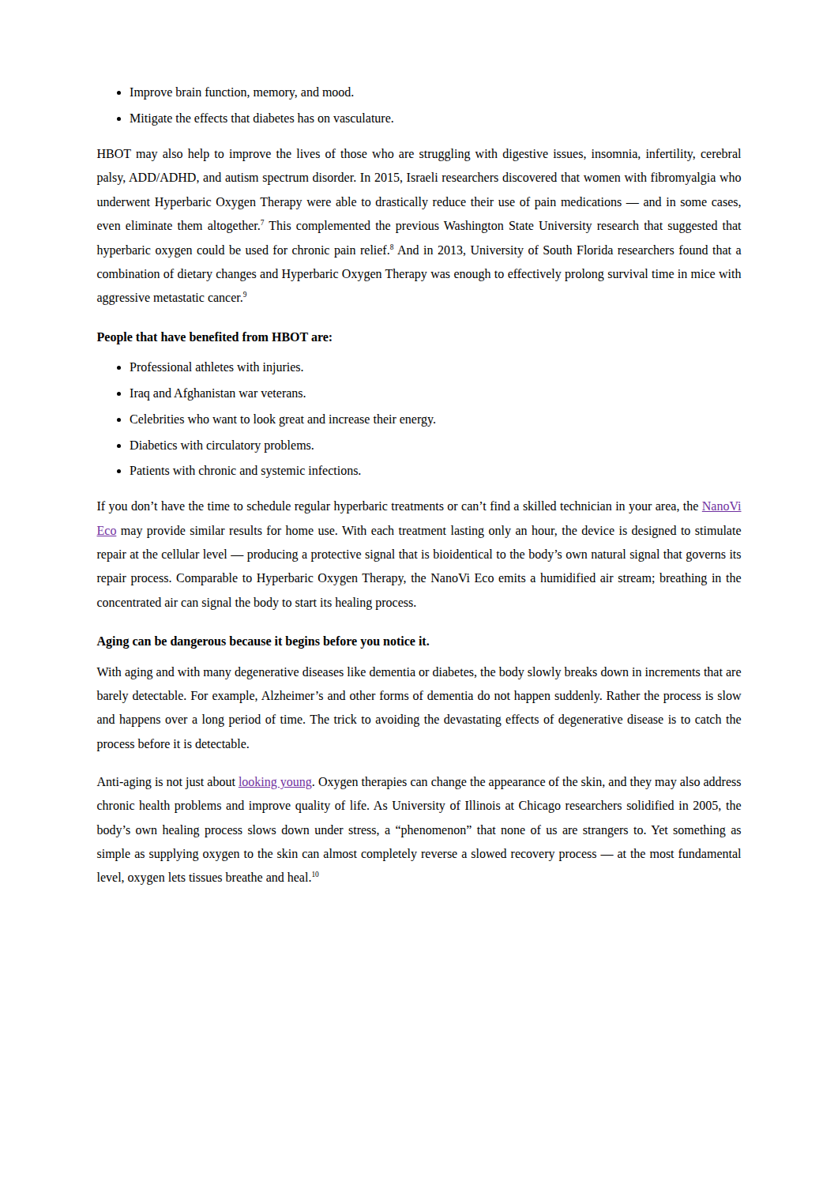Improve brain function, memory, and mood.
Mitigate the effects that diabetes has on vasculature.
HBOT may also help to improve the lives of those who are struggling with digestive issues, insomnia, infertility, cerebral palsy, ADD/ADHD, and autism spectrum disorder. In 2015, Israeli researchers discovered that women with fibromyalgia who underwent Hyperbaric Oxygen Therapy were able to drastically reduce their use of pain medications — and in some cases, even eliminate them altogether.7 This complemented the previous Washington State University research that suggested that hyperbaric oxygen could be used for chronic pain relief.8 And in 2013, University of South Florida researchers found that a combination of dietary changes and Hyperbaric Oxygen Therapy was enough to effectively prolong survival time in mice with aggressive metastatic cancer.9
People that have benefited from HBOT are:
Professional athletes with injuries.
Iraq and Afghanistan war veterans.
Celebrities who want to look great and increase their energy.
Diabetics with circulatory problems.
Patients with chronic and systemic infections.
If you don’t have the time to schedule regular hyperbaric treatments or can’t find a skilled technician in your area, the NanoVi Eco may provide similar results for home use. With each treatment lasting only an hour, the device is designed to stimulate repair at the cellular level — producing a protective signal that is bioidentical to the body’s own natural signal that governs its repair process. Comparable to Hyperbaric Oxygen Therapy, the NanoVi Eco emits a humidified air stream; breathing in the concentrated air can signal the body to start its healing process.
Aging can be dangerous because it begins before you notice it.
With aging and with many degenerative diseases like dementia or diabetes, the body slowly breaks down in increments that are barely detectable. For example, Alzheimer’s and other forms of dementia do not happen suddenly. Rather the process is slow and happens over a long period of time. The trick to avoiding the devastating effects of degenerative disease is to catch the process before it is detectable.
Anti-aging is not just about looking young. Oxygen therapies can change the appearance of the skin, and they may also address chronic health problems and improve quality of life. As University of Illinois at Chicago researchers solidified in 2005, the body’s own healing process slows down under stress, a “phenomenon” that none of us are strangers to. Yet something as simple as supplying oxygen to the skin can almost completely reverse a slowed recovery process — at the most fundamental level, oxygen lets tissues breathe and heal.10